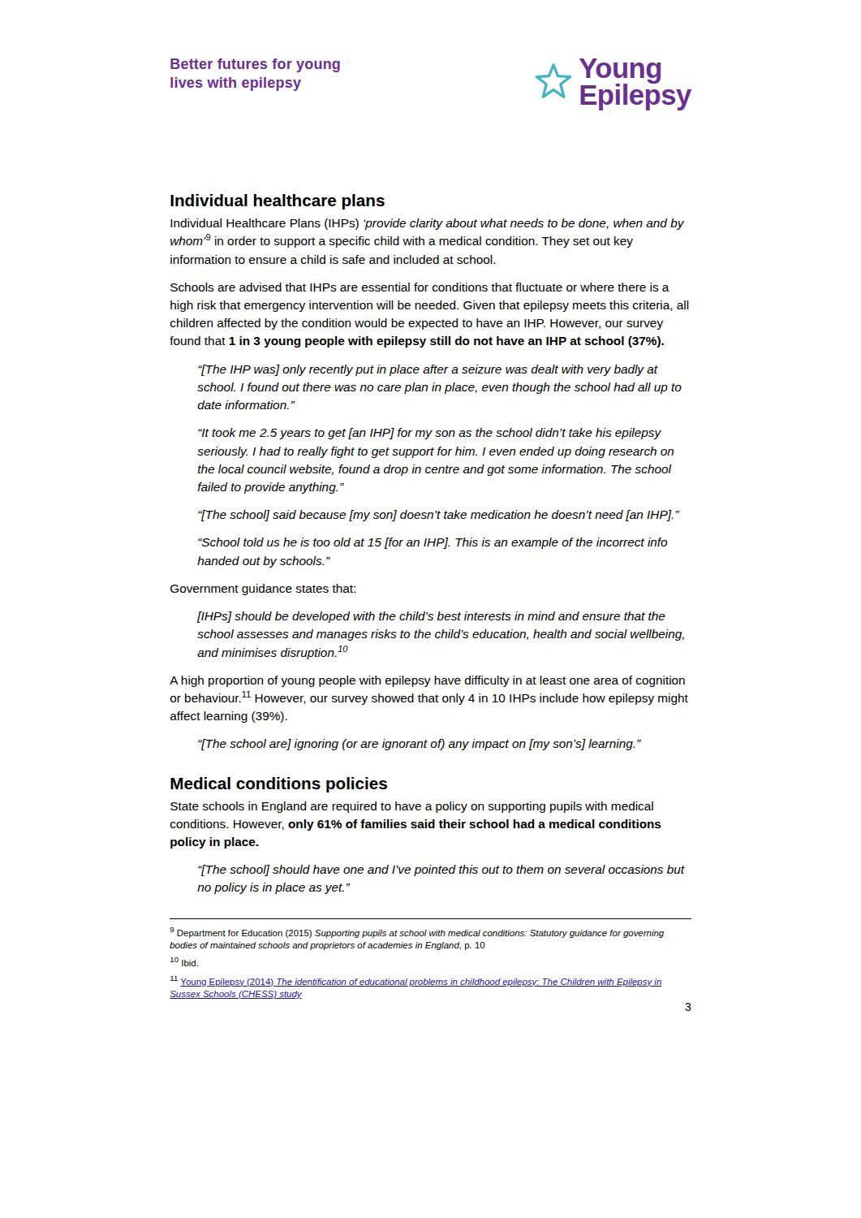Better futures for young
lives with epilepsy
Young Epilepsy
Individual healthcare plans
Individual Healthcare Plans (IHPs) ‘provide clarity about what needs to be done, when and by whom’9 in order to support a specific child with a medical condition. They set out key information to ensure a child is safe and included at school.
Schools are advised that IHPs are essential for conditions that fluctuate or where there is a high risk that emergency intervention will be needed. Given that epilepsy meets this criteria, all children affected by the condition would be expected to have an IHP. However, our survey found that 1 in 3 young people with epilepsy still do not have an IHP at school (37%).
“[The IHP was] only recently put in place after a seizure was dealt with very badly at school. I found out there was no care plan in place, even though the school had all up to date information.”
“It took me 2.5 years to get [an IHP] for my son as the school didn’t take his epilepsy seriously. I had to really fight to get support for him. I even ended up doing research on the local council website, found a drop in centre and got some information. The school failed to provide anything.”
“[The school] said because [my son] doesn’t take medication he doesn’t need [an IHP].”
“School told us he is too old at 15 [for an IHP]. This is an example of the incorrect info handed out by schools.”
Government guidance states that:
[IHPs] should be developed with the child’s best interests in mind and ensure that the school assesses and manages risks to the child’s education, health and social wellbeing, and minimises disruption.10
A high proportion of young people with epilepsy have difficulty in at least one area of cognition or behaviour.11 However, our survey showed that only 4 in 10 IHPs include how epilepsy might affect learning (39%).
“[The school are] ignoring (or are ignorant of) any impact on [my son’s] learning.”
Medical conditions policies
State schools in England are required to have a policy on supporting pupils with medical conditions. However, only 61% of families said their school had a medical conditions policy in place.
“[The school] should have one and I’ve pointed this out to them on several occasions but no policy is in place as yet.”
9 Department for Education (2015) Supporting pupils at school with medical conditions: Statutory guidance for governing bodies of maintained schools and proprietors of academies in England, p. 10
10 Ibid.
11 Young Epilepsy (2014) The identification of educational problems in childhood epilepsy: The Children with Epilepsy in Sussex Schools (CHESS) study
3